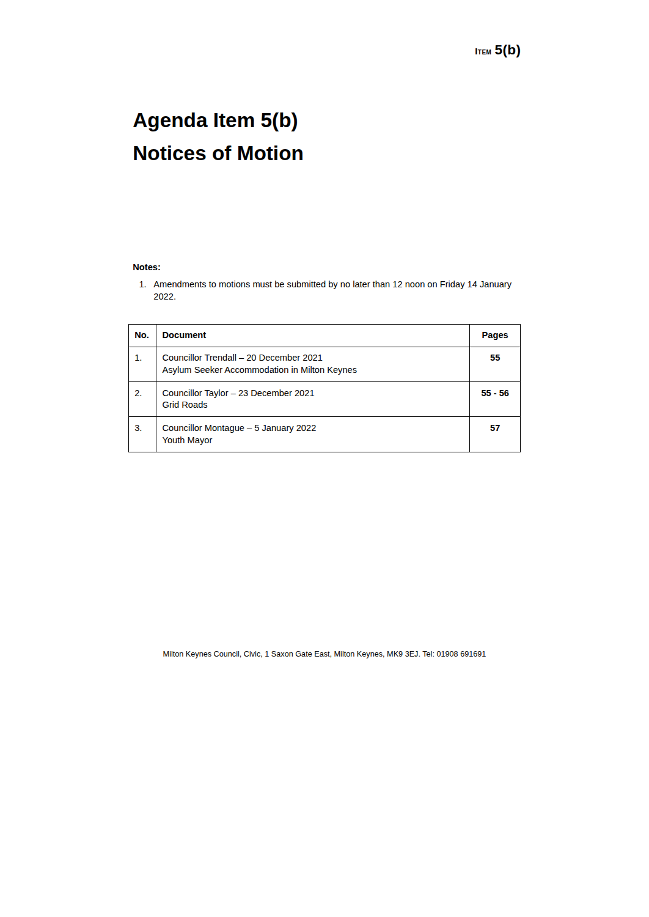Item 5(b)
Agenda Item 5(b)
Notices of Motion
Notes:
Amendments to motions must be submitted by no later than 12 noon on Friday 14 January 2022.
| No. | Document | Pages |
| --- | --- | --- |
| 1. | Councillor Trendall – 20 December 2021 Asylum Seeker Accommodation in Milton Keynes | 55 |
| 2. | Councillor Taylor – 23 December 2021 Grid Roads | 55 - 56 |
| 3. | Councillor Montague – 5 January 2022 Youth Mayor | 57 |
Milton Keynes Council, Civic, 1 Saxon Gate East, Milton Keynes, MK9 3EJ. Tel: 01908 691691